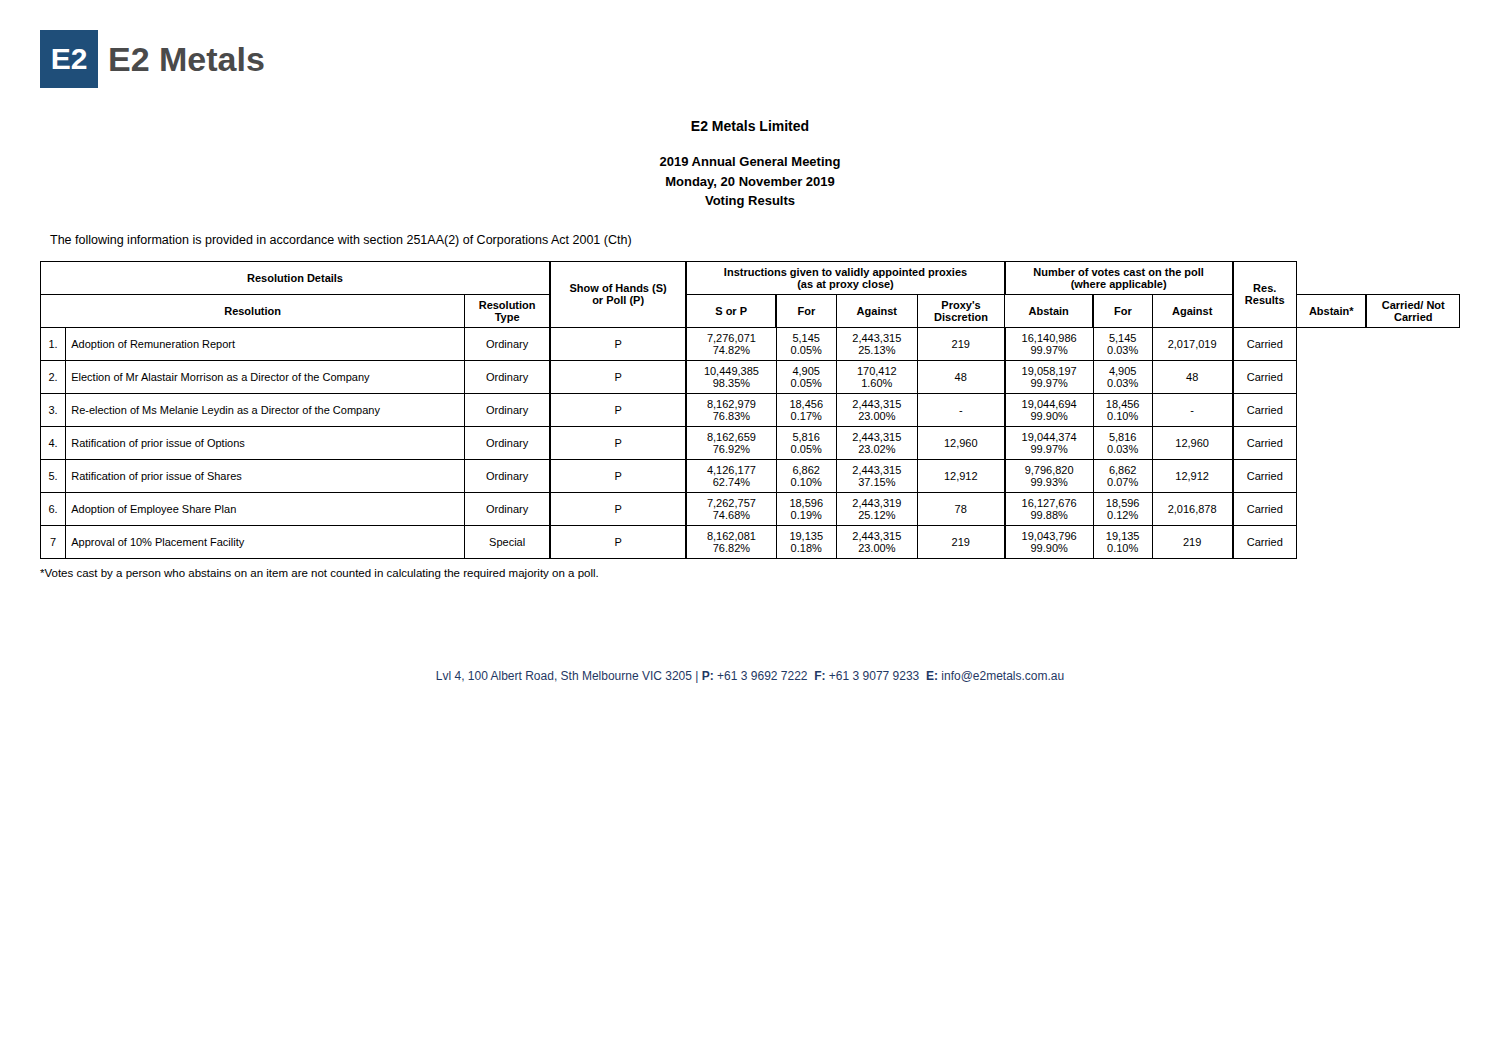E2
E2 Metals
E2 Metals Limited
2019 Annual General Meeting
Monday, 20 November 2019
Voting Results
The following information is provided in accordance with section 251AA(2) of Corporations Act 2001 (Cth)
| Resolution Details | Show of Hands (S) or Poll (P) | Instructions given to validly appointed proxies (as at proxy close) | Number of votes cast on the poll (where applicable) | Res. Results |
| --- | --- | --- | --- | --- |
| Resolution | Resolution Type | S or P | For | Against | Proxy's Discretion | Abstain | For | Against | Abstain* | Carried/ Not Carried |
| 1. | Adoption of Remuneration Report | Ordinary | P | 7,276,071 74.82% | 5,145 0.05% | 2,443,315 25.13% | 219 | 16,140,986 99.97% | 5,145 0.03% | 2,017,019 | Carried |
| 2. | Election of Mr Alastair Morrison as a Director of the Company | Ordinary | P | 10,449,385 98.35% | 4,905 0.05% | 170,412 1.60% | 48 | 19,058,197 99.97% | 4,905 0.03% | 48 | Carried |
| 3. | Re-election of Ms Melanie Leydin as a Director of the Company | Ordinary | P | 8,162,979 76.83% | 18,456 0.17% | 2,443,315 23.00% | - | 19,044,694 99.90% | 18,456 0.10% | - | Carried |
| 4. | Ratification of prior issue of Options | Ordinary | P | 8,162,659 76.92% | 5,816 0.05% | 2,443,315 23.02% | 12,960 | 19,044,374 99.97% | 5,816 0.03% | 12,960 | Carried |
| 5. | Ratification of prior issue of Shares | Ordinary | P | 4,126,177 62.74% | 6,862 0.10% | 2,443,315 37.15% | 12,912 | 9,796,820 99.93% | 6,862 0.07% | 12,912 | Carried |
| 6. | Adoption of Employee Share Plan | Ordinary | P | 7,262,757 74.68% | 18,596 0.19% | 2,443,319 25.12% | 78 | 16,127,676 99.88% | 18,596 0.12% | 2,016,878 | Carried |
| 7 | Approval of 10% Placement Facility | Special | P | 8,162,081 76.82% | 19,135 0.18% | 2,443,315 23.00% | 219 | 19,043,796 99.90% | 19,135 0.10% | 219 | Carried |
*Votes cast by a person who abstains on an item are not counted in calculating the required majority on a poll.
Lvl 4, 100 Albert Road, Sth Melbourne VIC 3205 | P: +61 3 9692 7222 F: +61 3 9077 9233 E: info@e2metals.com.au